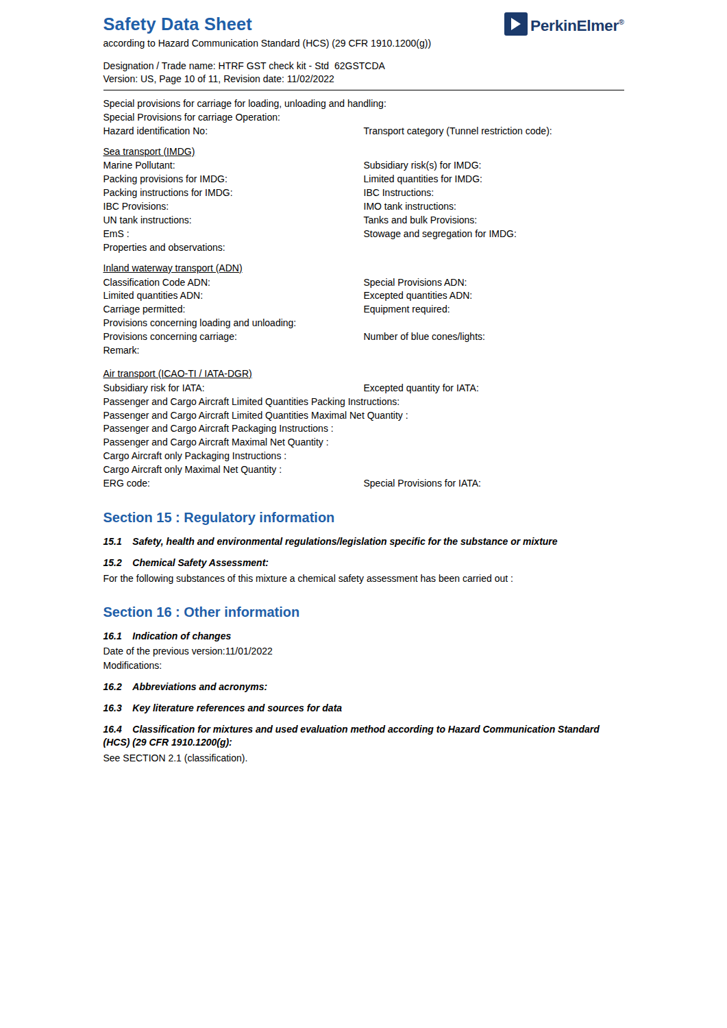PerkinElmer®
Safety Data Sheet
according to Hazard Communication Standard (HCS) (29 CFR 1910.1200(g))
Designation / Trade name: HTRF GST check kit - Std 62GSTCDA
Version: US, Page 10 of 11, Revision date: 11/02/2022
Special provisions for carriage for loading, unloading and handling:
Special Provisions for carriage Operation:
Hazard identification No:
Transport category (Tunnel restriction code):
Sea transport (IMDG)
Marine Pollutant:
Packing provisions for IMDG:
Packing instructions for IMDG:
IBC Provisions:
UN tank instructions:
EmS :
Properties and observations:
Subsidiary risk(s) for IMDG:
Limited quantities for IMDG:
IBC Instructions:
IMO tank instructions:
Tanks and bulk Provisions:
Stowage and segregation for IMDG:
Inland waterway transport (ADN)
Classification Code ADN:
Limited quantities ADN:
Carriage permitted:
Special Provisions ADN:
Excepted quantities ADN:
Equipment required:
Provisions concerning loading and unloading:
Provisions concerning carriage:
Remark:
Number of blue cones/lights:
Air transport (ICAO-TI / IATA-DGR)
Subsidiary risk for IATA:
Excepted quantity for IATA:
Passenger and Cargo Aircraft Limited Quantities Packing Instructions:
Passenger and Cargo Aircraft Limited Quantities Maximal Net Quantity :
Passenger and Cargo Aircraft Packaging Instructions :
Passenger and Cargo Aircraft Maximal Net Quantity :
Cargo Aircraft only Packaging Instructions :
Cargo Aircraft only Maximal Net Quantity :
ERG code:
Special Provisions for IATA:
Section 15 : Regulatory information
15.1 Safety, health and environmental regulations/legislation specific for the substance or mixture
15.2 Chemical Safety Assessment:
For the following substances of this mixture a chemical safety assessment has been carried out :
Section 16 : Other information
16.1 Indication of changes
Date of the previous version:11/01/2022
Modifications:
16.2 Abbreviations and acronyms:
16.3 Key literature references and sources for data
16.4 Classification for mixtures and used evaluation method according to Hazard Communication Standard (HCS) (29 CFR 1910.1200(g):
See SECTION 2.1 (classification).